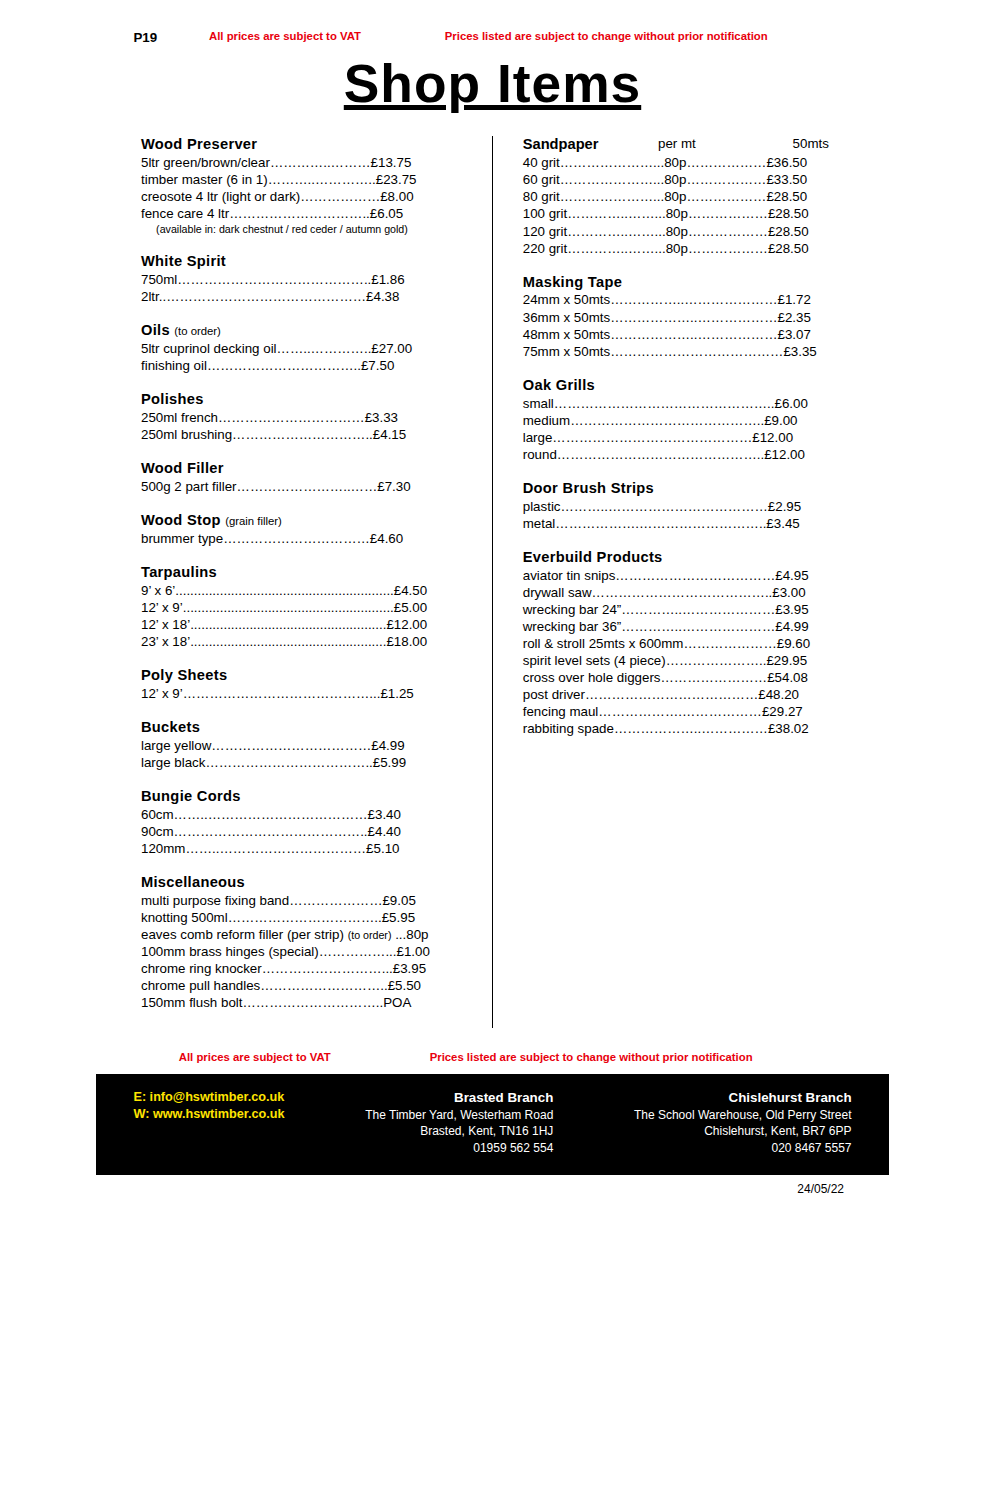P19
All prices are subject to VAT
Prices listed are subject to change without prior notification
Shop Items
Wood Preserver
5ltr green/brown/clear…………..………£13.75
timber master (6 in 1)………..…………..£23.75
creosote 4 ltr (light or dark)………………£8.00
fence care 4 ltr…………………………..£6.05
(available in: dark chestnut / red ceder / autumn gold)
White Spirit
750ml……………………………………..£1.86
2ltr..………………………………………£4.38
Oils (to order)
5ltr cuprinol decking oil……..…………..£27.00
finishing oil……………………………..£7.50
Polishes
250ml french……………………………£3.33
250ml brushing…………………………..£4.15
Wood Filler
500g 2 part filler……………………..……£7.30
Wood Stop (grain filler)
brummer type……………………………£4.60
Tarpaulins
9’ x 6’...........................................................£4.50
12’ x 9’.........................................................£5.00
12’ x 18’.....................................................£12.00
23’ x 18’.....................................................£18.00
Poly Sheets
12’ x 9’……………………………………...£1.25
Buckets
large yellow………………………………£4.99
large black………………………………..£5.99
Bungie Cords
60cm……..………………………………£3.40
90cm……………………………………..£4.40
120mm……..……………………………£5.10
Miscellaneous
multi purpose fixing band…………………£9.05
knotting 500ml……………………………..£5.95
eaves comb reform filler (per strip) (to order) ...80p
100mm brass hinges (special)……………...£1.00
chrome ring knocker………………………...£3.95
chrome pull handles………………………..£5.50
150mm flush bolt…………………………..POA
Sandpaper per mt 50mts
40 grit…………………...80p………………£36.50
60 grit…………………...80p………………£33.50
80 grit…………………...80p………………£28.50
100 grit…………..……...80p………………£28.50
120 grit…………..……...80p………………£28.50
220 grit…………..……...80p………………£28.50
Masking Tape
24mm x 50mts……………..…………………£1.72
36mm x 50mts………………..………………£2.35
48mm x 50mts………………..………………£3.07
75mm x 50mts…………………………………£3.35
Oak Grills
small…………………………………………..£6.00
medium……………………………………..£9.00
large………………………………………£12.00
round………………………………………..£12.00
Door Brush Strips
plastic………..………………………………£2.95
metal……………….………………………..£3.45
Everbuild Products
aviator tin snips………………………………£4.95
drywall saw…………………………………..£3.00
wrecking bar 24”…………..…………………£3.95
wrecking bar 36”…………..…………………£4.99
roll & stroll 25mts x 600mm…………………£9.60
spirit level sets (4 piece)…………………..£29.95
cross over hole diggers……………………£54.08
post driver…………………………………£48.20
fencing maul……………….………………£29.27
rabbiting spade………………..……………£38.02
All prices are subject to VAT
Prices listed are subject to change without prior notification
E: info@hswtimber.co.uk
W: www.hswtimber.co.uk
Brasted Branch
The Timber Yard, Westerham Road
Brasted, Kent, TN16 1HJ
01959 562 554
Chislehurst Branch
The School Warehouse, Old Perry Street
Chislehurst, Kent, BR7 6PP
020 8467 5557
24/05/22